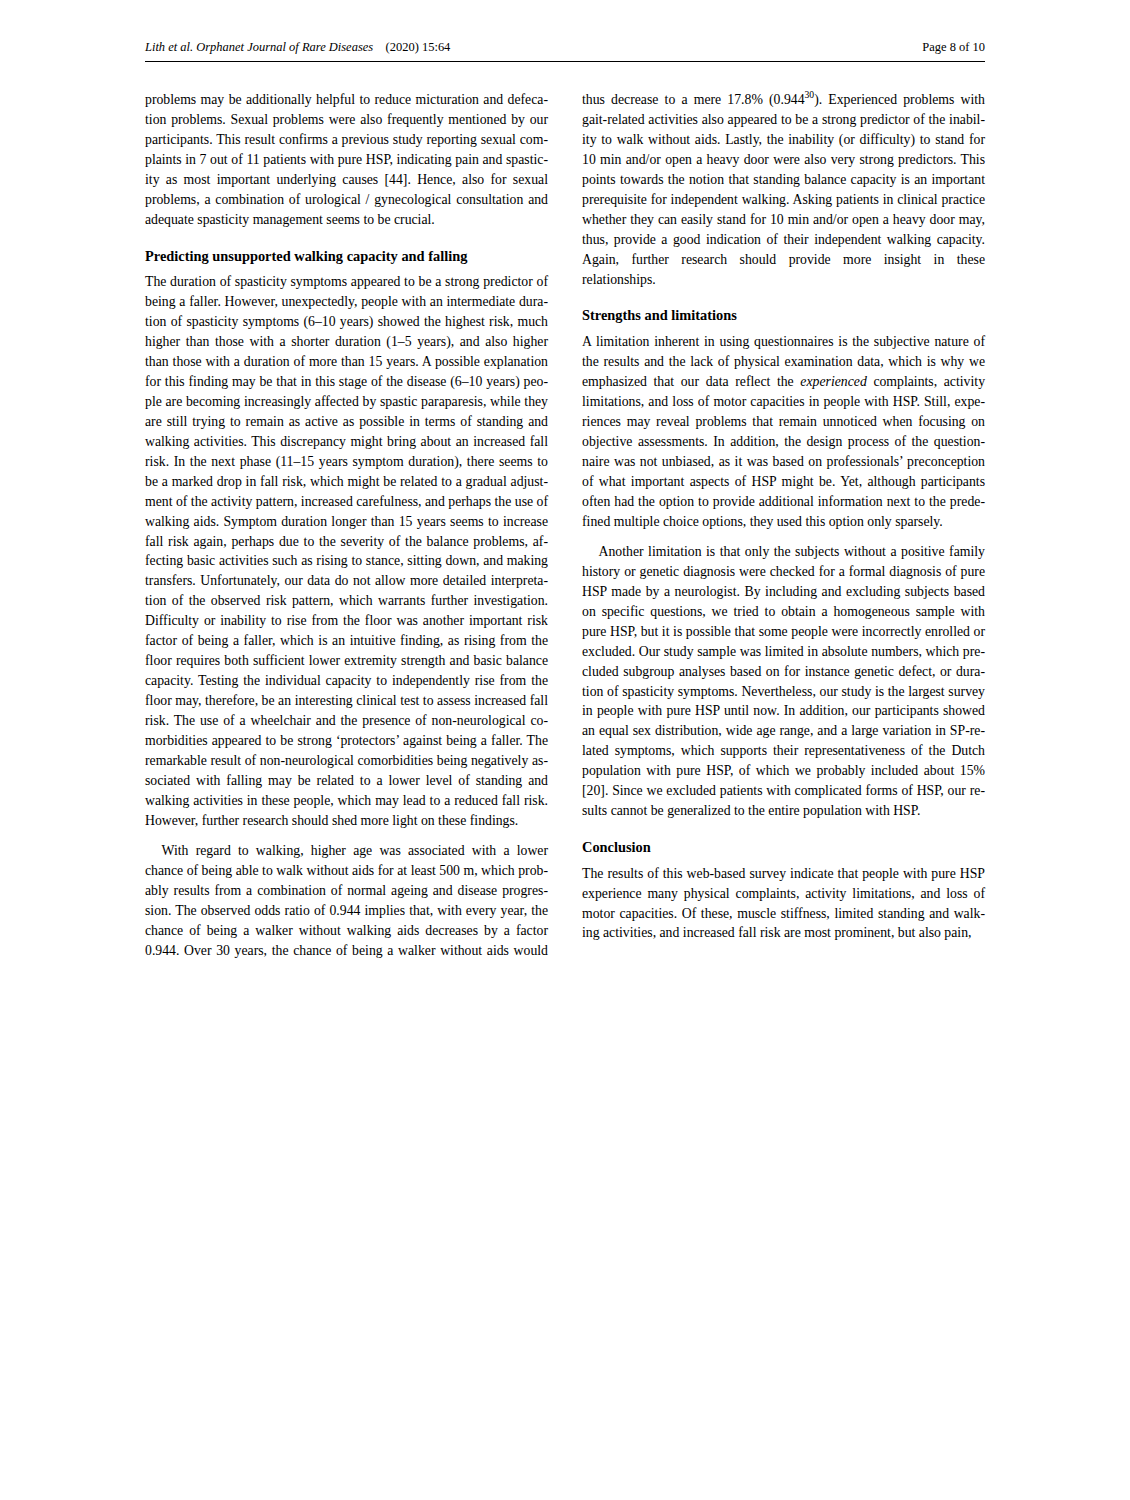Lith et al. Orphanet Journal of Rare Diseases (2020) 15:64 Page 8 of 10
problems may be additionally helpful to reduce micturation and defecation problems. Sexual problems were also frequently mentioned by our participants. This result confirms a previous study reporting sexual complaints in 7 out of 11 patients with pure HSP, indicating pain and spasticity as most important underlying causes [44]. Hence, also for sexual problems, a combination of urological / gynecological consultation and adequate spasticity management seems to be crucial.
Predicting unsupported walking capacity and falling
The duration of spasticity symptoms appeared to be a strong predictor of being a faller. However, unexpectedly, people with an intermediate duration of spasticity symptoms (6–10 years) showed the highest risk, much higher than those with a shorter duration (1–5 years), and also higher than those with a duration of more than 15 years. A possible explanation for this finding may be that in this stage of the disease (6–10 years) people are becoming increasingly affected by spastic paraparesis, while they are still trying to remain as active as possible in terms of standing and walking activities. This discrepancy might bring about an increased fall risk. In the next phase (11–15 years symptom duration), there seems to be a marked drop in fall risk, which might be related to a gradual adjustment of the activity pattern, increased carefulness, and perhaps the use of walking aids. Symptom duration longer than 15 years seems to increase fall risk again, perhaps due to the severity of the balance problems, affecting basic activities such as rising to stance, sitting down, and making transfers. Unfortunately, our data do not allow more detailed interpretation of the observed risk pattern, which warrants further investigation. Difficulty or inability to rise from the floor was another important risk factor of being a faller, which is an intuitive finding, as rising from the floor requires both sufficient lower extremity strength and basic balance capacity. Testing the individual capacity to independently rise from the floor may, therefore, be an interesting clinical test to assess increased fall risk. The use of a wheelchair and the presence of non-neurological comorbidities appeared to be strong ‘protectors’ against being a faller. The remarkable result of non-neurological comorbidities being negatively associated with falling may be related to a lower level of standing and walking activities in these people, which may lead to a reduced fall risk. However, further research should shed more light on these findings.
With regard to walking, higher age was associated with a lower chance of being able to walk without aids for at least 500 m, which probably results from a combination of normal ageing and disease progression. The observed odds ratio of 0.944 implies that, with every year, the chance of being a walker without walking aids decreases by a factor 0.944. Over 30 years, the chance of being a walker without aids would thus decrease to a mere 17.8% (0.94430). Experienced problems with gait-related activities also appeared to be a strong predictor of the inability to walk without aids. Lastly, the inability (or difficulty) to stand for 10 min and/or open a heavy door were also very strong predictors. This points towards the notion that standing balance capacity is an important prerequisite for independent walking. Asking patients in clinical practice whether they can easily stand for 10 min and/or open a heavy door may, thus, provide a good indication of their independent walking capacity. Again, further research should provide more insight in these relationships.
Strengths and limitations
A limitation inherent in using questionnaires is the subjective nature of the results and the lack of physical examination data, which is why we emphasized that our data reflect the experienced complaints, activity limitations, and loss of motor capacities in people with HSP. Still, experiences may reveal problems that remain unnoticed when focusing on objective assessments. In addition, the design process of the questionnaire was not unbiased, as it was based on professionals’ preconception of what important aspects of HSP might be. Yet, although participants often had the option to provide additional information next to the predefined multiple choice options, they used this option only sparsely.
Another limitation is that only the subjects without a positive family history or genetic diagnosis were checked for a formal diagnosis of pure HSP made by a neurologist. By including and excluding subjects based on specific questions, we tried to obtain a homogeneous sample with pure HSP, but it is possible that some people were incorrectly enrolled or excluded. Our study sample was limited in absolute numbers, which precluded subgroup analyses based on for instance genetic defect, or duration of spasticity symptoms. Nevertheless, our study is the largest survey in people with pure HSP until now. In addition, our participants showed an equal sex distribution, wide age range, and a large variation in SP-related symptoms, which supports their representativeness of the Dutch population with pure HSP, of which we probably included about 15% [20]. Since we excluded patients with complicated forms of HSP, our results cannot be generalized to the entire population with HSP.
Conclusion
The results of this web-based survey indicate that people with pure HSP experience many physical complaints, activity limitations, and loss of motor capacities. Of these, muscle stiffness, limited standing and walking activities, and increased fall risk are most prominent, but also pain,